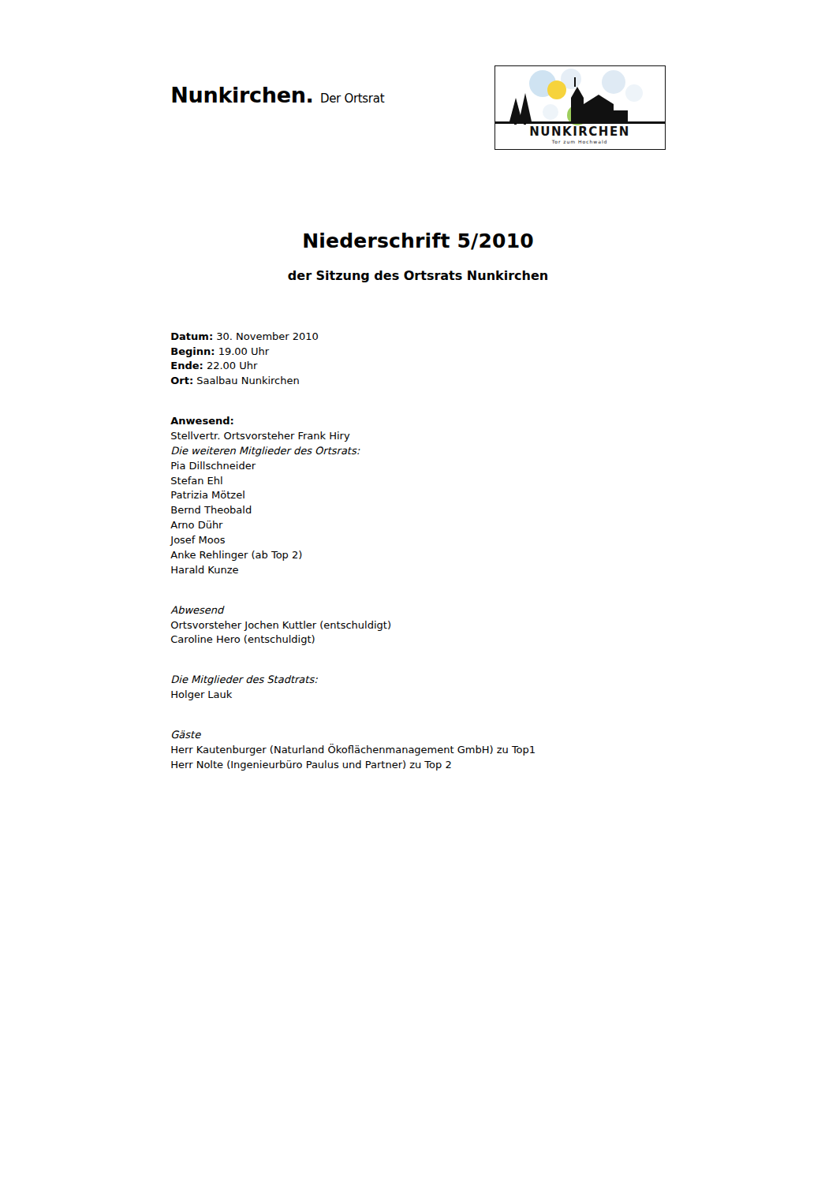Nunkirchen. Der Ortsrat
NUNKIRCHEN Tor zum Hochwald
Niederschrift 5/2010
der Sitzung des Ortsrats Nunkirchen
Datum: 30. November 2010
Beginn: 19.00 Uhr
Ende: 22.00 Uhr
Ort: Saalbau Nunkirchen
Anwesend:
Stellvertr. Ortsvorsteher Frank Hiry
Die weiteren Mitglieder des Ortsrats:
Pia Dillschneider
Stefan Ehl
Patrizia Mötzel
Bernd Theobald
Arno Dühr
Josef Moos
Anke Rehlinger (ab Top 2)
Harald Kunze
Abwesend
Ortsvorsteher Jochen Kuttler (entschuldigt)
Caroline Hero (entschuldigt)
Die Mitglieder des Stadtrats:
Holger Lauk
Gäste
Herr Kautenburger (Naturland Ökoflächenmanagement GmbH) zu Top1
Herr Nolte (Ingenieurbüro Paulus und Partner) zu Top 2